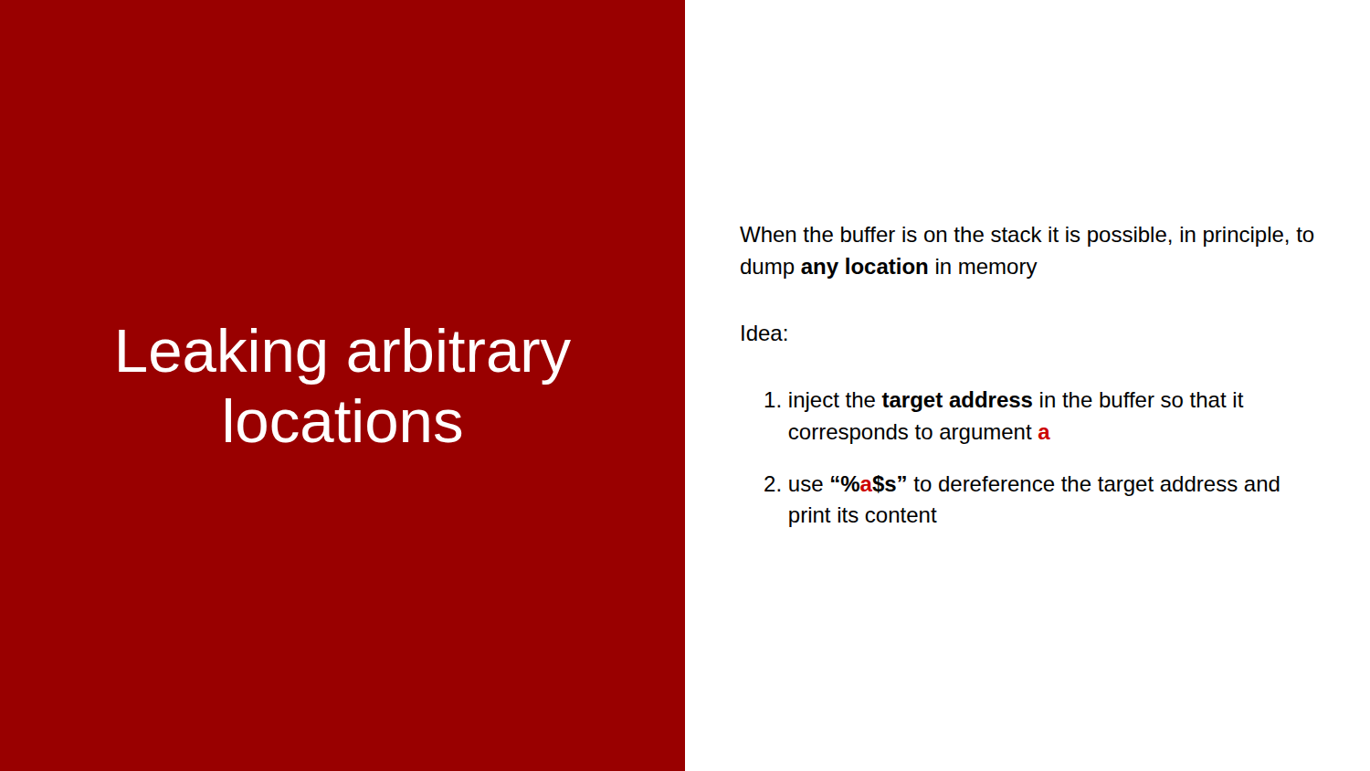Leaking arbitrary locations
When the buffer is on the stack it is possible, in principle, to dump any location in memory
Idea:
inject the target address in the buffer so that it corresponds to argument a
use “%a$s” to dereference the target address and print its content